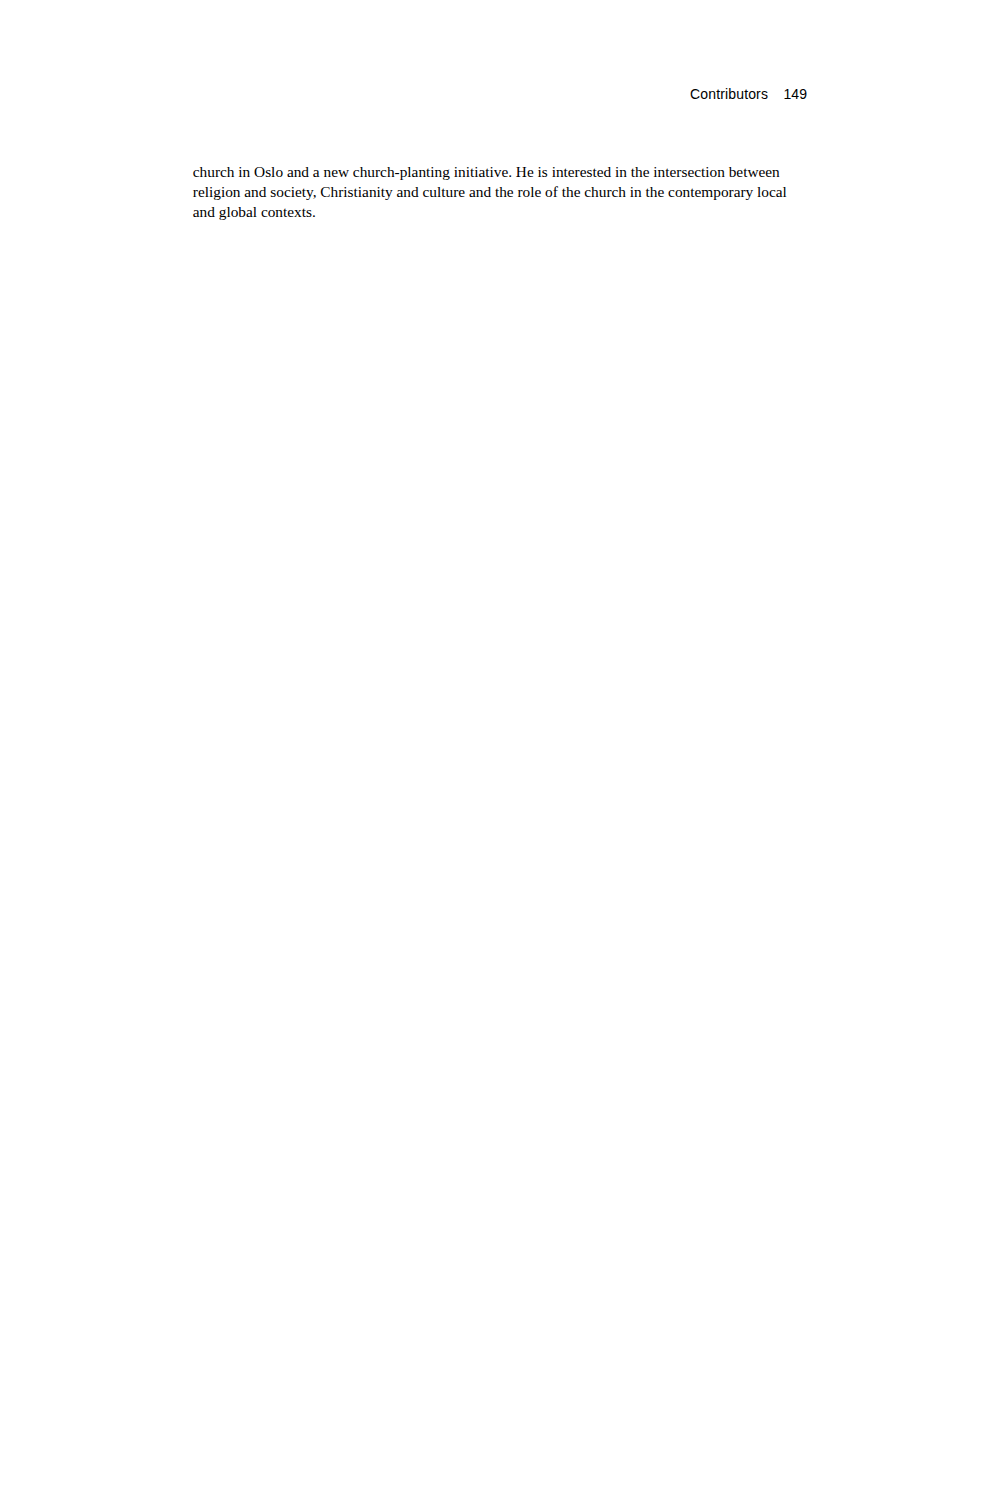Contributors149
church in Oslo and a new church-planting initiative. He is interested in the intersection between religion and society, Christianity and culture and the role of the church in the contemporary local and global contexts.